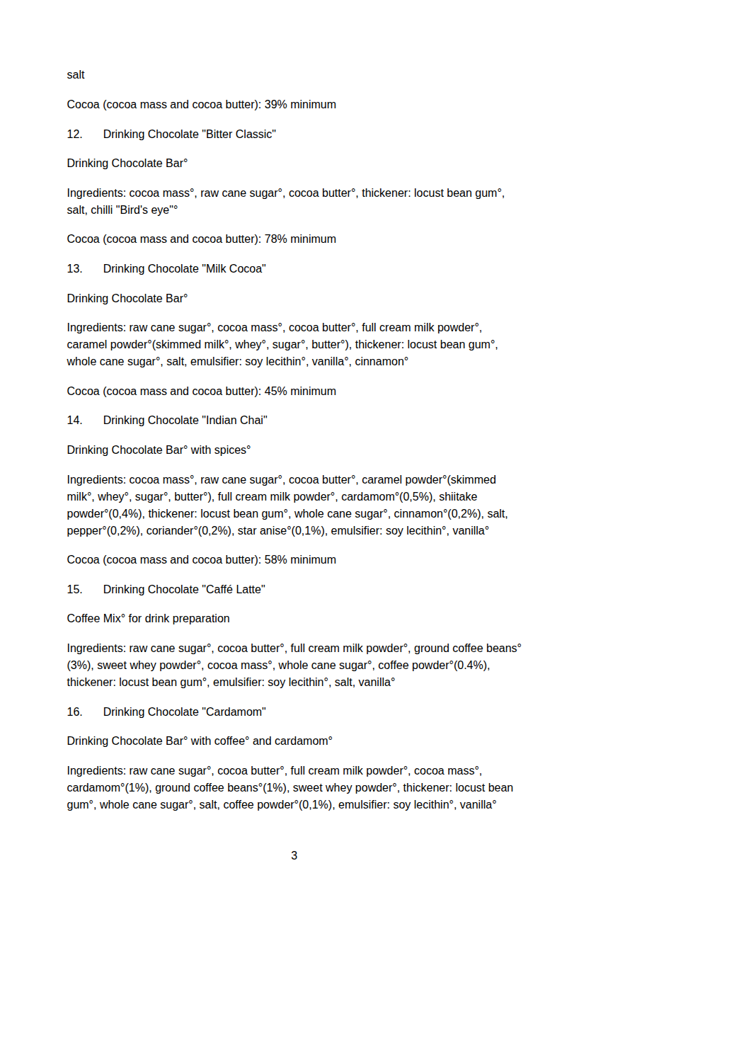salt
Cocoa (cocoa mass and cocoa butter): 39% minimum
12. Drinking Chocolate "Bitter Classic"
Drinking Chocolate Bar°
Ingredients: cocoa mass°, raw cane sugar°, cocoa butter°, thickener: locust bean gum°, salt, chilli "Bird's eye"°
Cocoa (cocoa mass and cocoa butter): 78% minimum
13. Drinking Chocolate "Milk Cocoa"
Drinking Chocolate Bar°
Ingredients: raw cane sugar°, cocoa mass°, cocoa butter°, full cream milk powder°, caramel powder°(skimmed milk°, whey°, sugar°, butter°), thickener: locust bean gum°, whole cane sugar°, salt, emulsifier: soy lecithin°, vanilla°, cinnamon°
Cocoa (cocoa mass and cocoa butter): 45% minimum
14. Drinking Chocolate "Indian Chai"
Drinking Chocolate Bar° with spices°
Ingredients: cocoa mass°, raw cane sugar°, cocoa butter°, caramel powder°(skimmed milk°, whey°, sugar°, butter°), full cream milk powder°, cardamom°(0,5%), shiitake powder°(0,4%), thickener: locust bean gum°, whole cane sugar°, cinnamon°(0,2%), salt, pepper°(0,2%), coriander°(0,2%), star anise°(0,1%), emulsifier: soy lecithin°, vanilla°
Cocoa (cocoa mass and cocoa butter): 58% minimum
15. Drinking Chocolate "Caffé Latte"
Coffee Mix° for drink preparation
Ingredients: raw cane sugar°, cocoa butter°, full cream milk powder°, ground coffee beans°(3%), sweet whey powder°, cocoa mass°, whole cane sugar°, coffee powder°(0.4%), thickener: locust bean gum°, emulsifier: soy lecithin°, salt, vanilla°
16. Drinking Chocolate "Cardamom"
Drinking Chocolate Bar° with coffee° and cardamom°
Ingredients: raw cane sugar°, cocoa butter°, full cream milk powder°, cocoa mass°, cardamom°(1%), ground coffee beans°(1%), sweet whey powder°, thickener: locust bean gum°, whole cane sugar°, salt, coffee powder°(0,1%), emulsifier: soy lecithin°, vanilla°
3